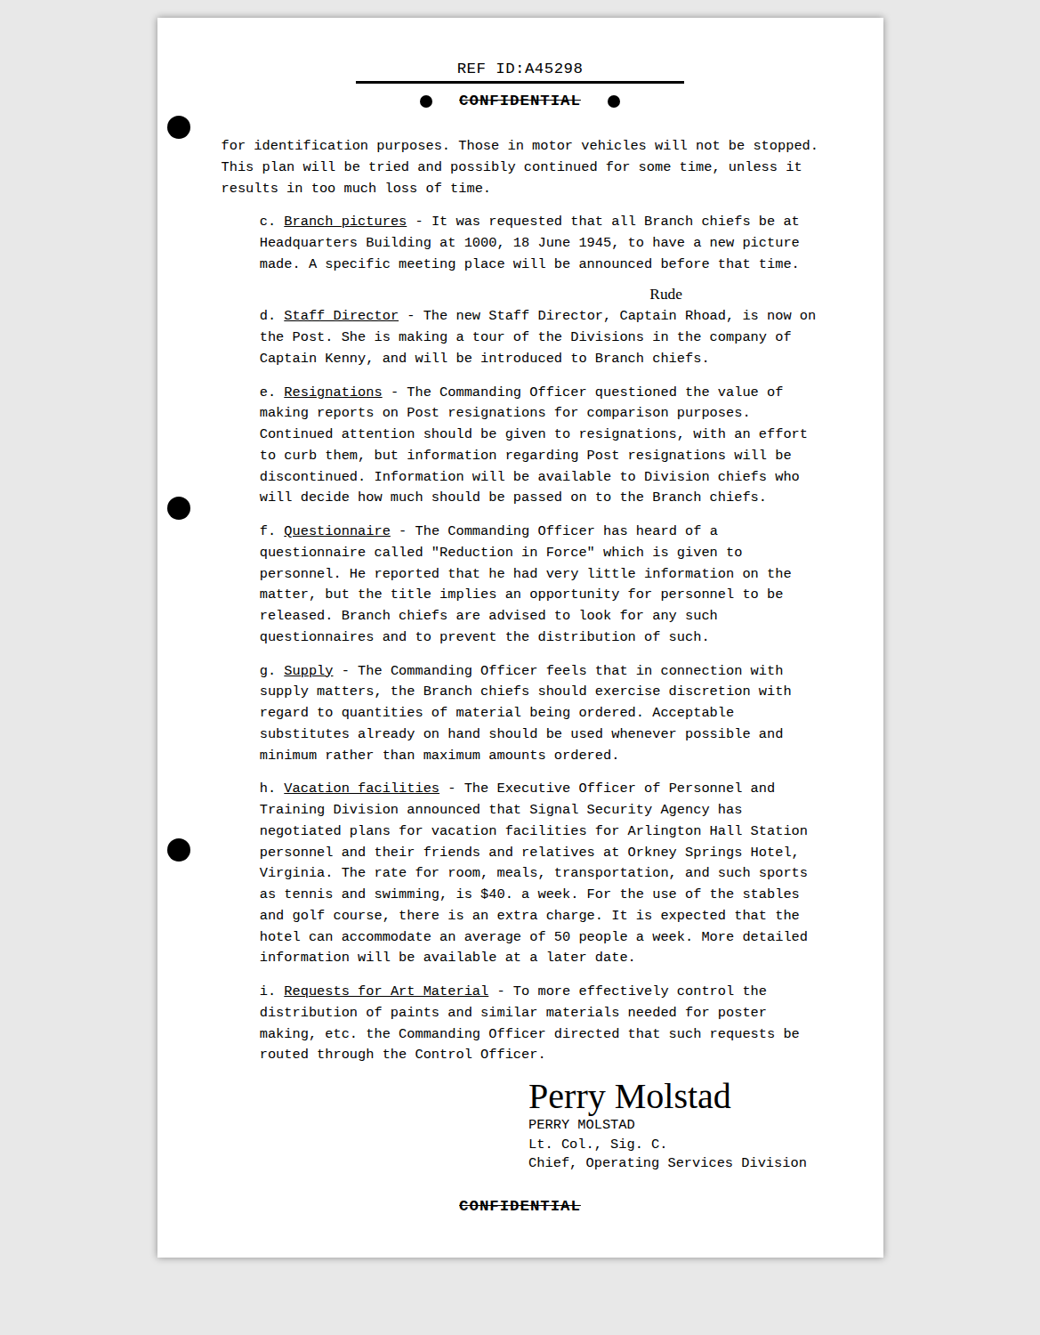REF ID:A45298
CONFIDENTIAL
for identification purposes. Those in motor vehicles will not be stopped. This plan will be tried and possibly continued for some time, unless it results in too much loss of time.
c. Branch pictures - It was requested that all Branch chiefs be at Headquarters Building at 1000, 18 June 1945, to have a new picture made. A specific meeting place will be announced before that time.
Rude
d. Staff Director - The new Staff Director, Captain Rhoad, is now on the Post. She is making a tour of the Divisions in the company of Captain Kenny, and will be introduced to Branch chiefs.
e. Resignations - The Commanding Officer questioned the value of making reports on Post resignations for comparison purposes. Continued attention should be given to resignations, with an effort to curb them, but information regarding Post resignations will be discontinued. Information will be available to Division chiefs who will decide how much should be passed on to the Branch chiefs.
f. Questionnaire - The Commanding Officer has heard of a questionnaire called "Reduction in Force" which is given to personnel. He reported that he had very little information on the matter, but the title implies an opportunity for personnel to be released. Branch chiefs are advised to look for any such questionnaires and to prevent the distribution of such.
g. Supply - The Commanding Officer feels that in connection with supply matters, the Branch chiefs should exercise discretion with regard to quantities of material being ordered. Acceptable substitutes already on hand should be used whenever possible and minimum rather than maximum amounts ordered.
h. Vacation facilities - The Executive Officer of Personnel and Training Division announced that Signal Security Agency has negotiated plans for vacation facilities for Arlington Hall Station personnel and their friends and relatives at Orkney Springs Hotel, Virginia. The rate for room, meals, transportation, and such sports as tennis and swimming, is $40. a week. For the use of the stables and golf course, there is an extra charge. It is expected that the hotel can accommodate an average of 50 people a week. More detailed information will be available at a later date.
i. Requests for Art Material - To more effectively control the distribution of paints and similar materials needed for poster making, etc. the Commanding Officer directed that such requests be routed through the Control Officer.
Perry Molstad
PERRY MOLSTAD
Lt. Col., Sig. C.
Chief, Operating Services Division
CONFIDENTIAL